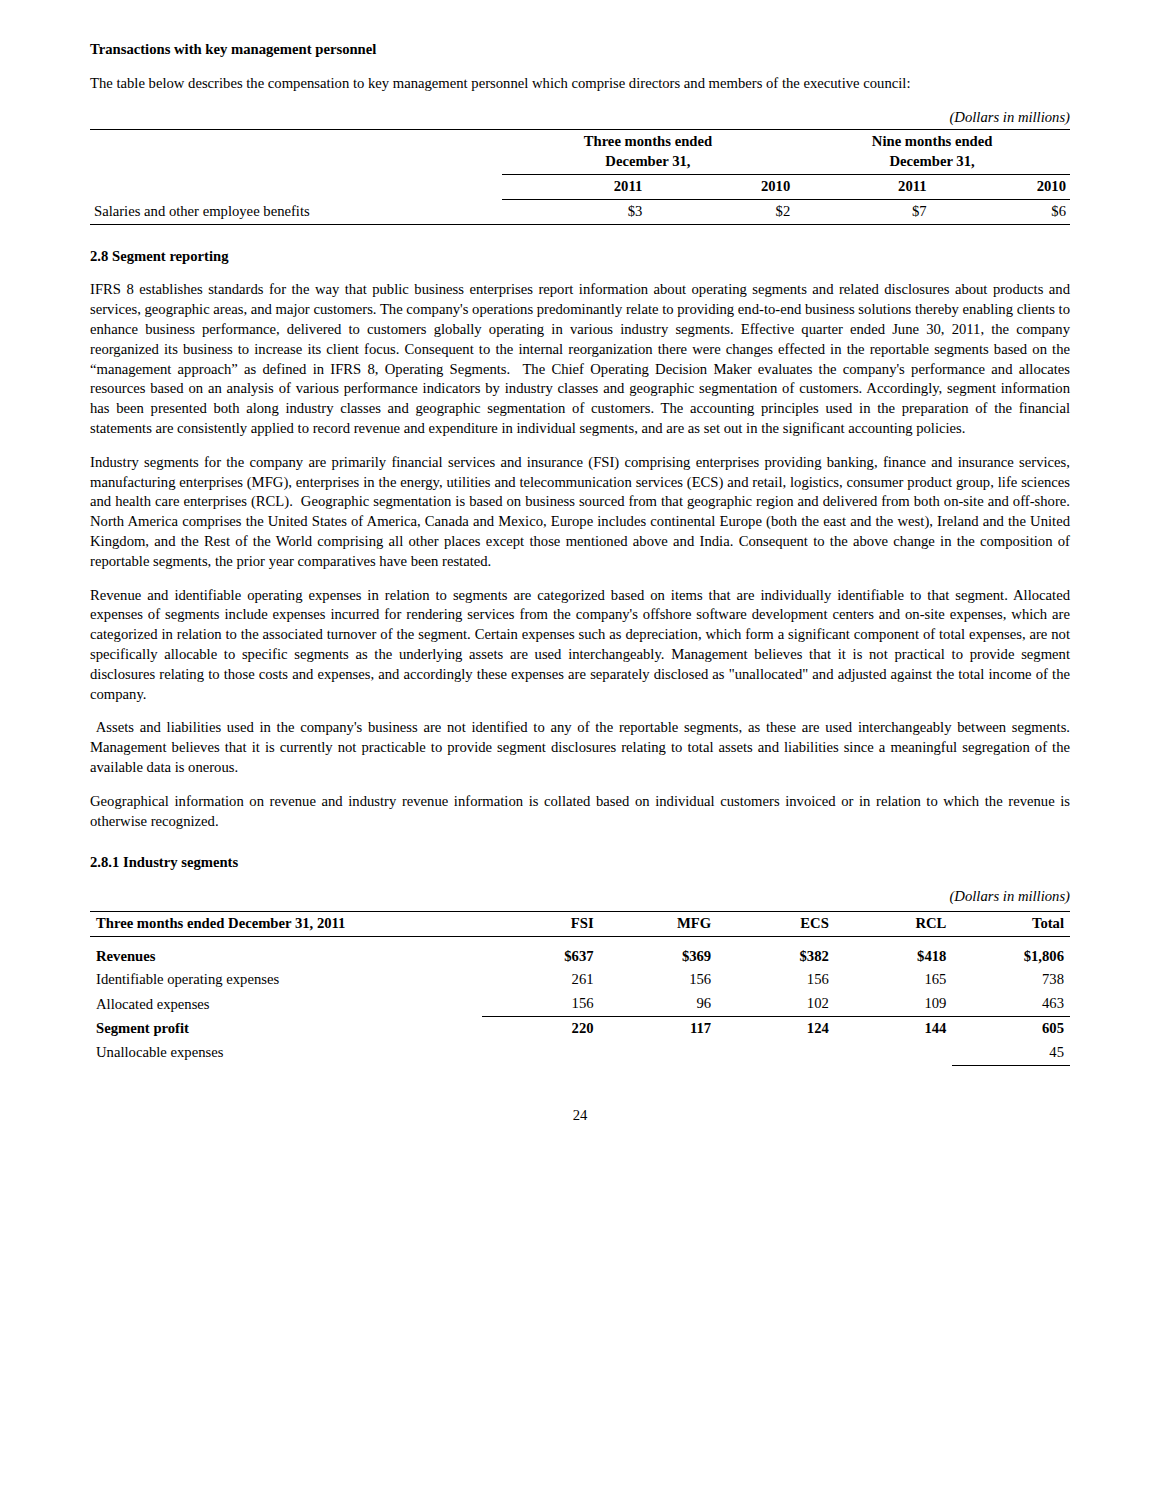Transactions with key management personnel
The table below describes the compensation to key management personnel which comprise directors and members of the executive council:
(Dollars in millions)
| | Three months ended December 31, | Nine months ended December 31, |
| --- | --- | --- |
| | 2011 | 2010 | 2011 | 2010 |
| Salaries and other employee benefits | $3 | $2 | $7 | $6 |
2.8 Segment reporting
IFRS 8 establishes standards for the way that public business enterprises report information about operating segments and related disclosures about products and services, geographic areas, and major customers. The company's operations predominantly relate to providing end-to-end business solutions thereby enabling clients to enhance business performance, delivered to customers globally operating in various industry segments. Effective quarter ended June 30, 2011, the company reorganized its business to increase its client focus. Consequent to the internal reorganization there were changes effected in the reportable segments based on the “management approach” as defined in IFRS 8, Operating Segments. The Chief Operating Decision Maker evaluates the company's performance and allocates resources based on an analysis of various performance indicators by industry classes and geographic segmentation of customers. Accordingly, segment information has been presented both along industry classes and geographic segmentation of customers. The accounting principles used in the preparation of the financial statements are consistently applied to record revenue and expenditure in individual segments, and are as set out in the significant accounting policies.
Industry segments for the company are primarily financial services and insurance (FSI) comprising enterprises providing banking, finance and insurance services, manufacturing enterprises (MFG), enterprises in the energy, utilities and telecommunication services (ECS) and retail, logistics, consumer product group, life sciences and health care enterprises (RCL). Geographic segmentation is based on business sourced from that geographic region and delivered from both on-site and off-shore. North America comprises the United States of America, Canada and Mexico, Europe includes continental Europe (both the east and the west), Ireland and the United Kingdom, and the Rest of the World comprising all other places except those mentioned above and India. Consequent to the above change in the composition of reportable segments, the prior year comparatives have been restated.
Revenue and identifiable operating expenses in relation to segments are categorized based on items that are individually identifiable to that segment. Allocated expenses of segments include expenses incurred for rendering services from the company's offshore software development centers and on-site expenses, which are categorized in relation to the associated turnover of the segment. Certain expenses such as depreciation, which form a significant component of total expenses, are not specifically allocable to specific segments as the underlying assets are used interchangeably. Management believes that it is not practical to provide segment disclosures relating to those costs and expenses, and accordingly these expenses are separately disclosed as "unallocated" and adjusted against the total income of the company.
Assets and liabilities used in the company's business are not identified to any of the reportable segments, as these are used interchangeably between segments. Management believes that it is currently not practicable to provide segment disclosures relating to total assets and liabilities since a meaningful segregation of the available data is onerous.
Geographical information on revenue and industry revenue information is collated based on individual customers invoiced or in relation to which the revenue is otherwise recognized.
2.8.1 Industry segments
(Dollars in millions)
| Three months ended December 31, 2011 | FSI | MFG | ECS | RCL | Total |
| --- | --- | --- | --- | --- | --- |
| Revenues | $637 | $369 | $382 | $418 | $1,806 |
| Identifiable operating expenses | 261 | 156 | 156 | 165 | 738 |
| Allocated expenses | 156 | 96 | 102 | 109 | 463 |
| Segment profit | 220 | 117 | 124 | 144 | 605 |
| Unallocable expenses | | | | | 45 |
24